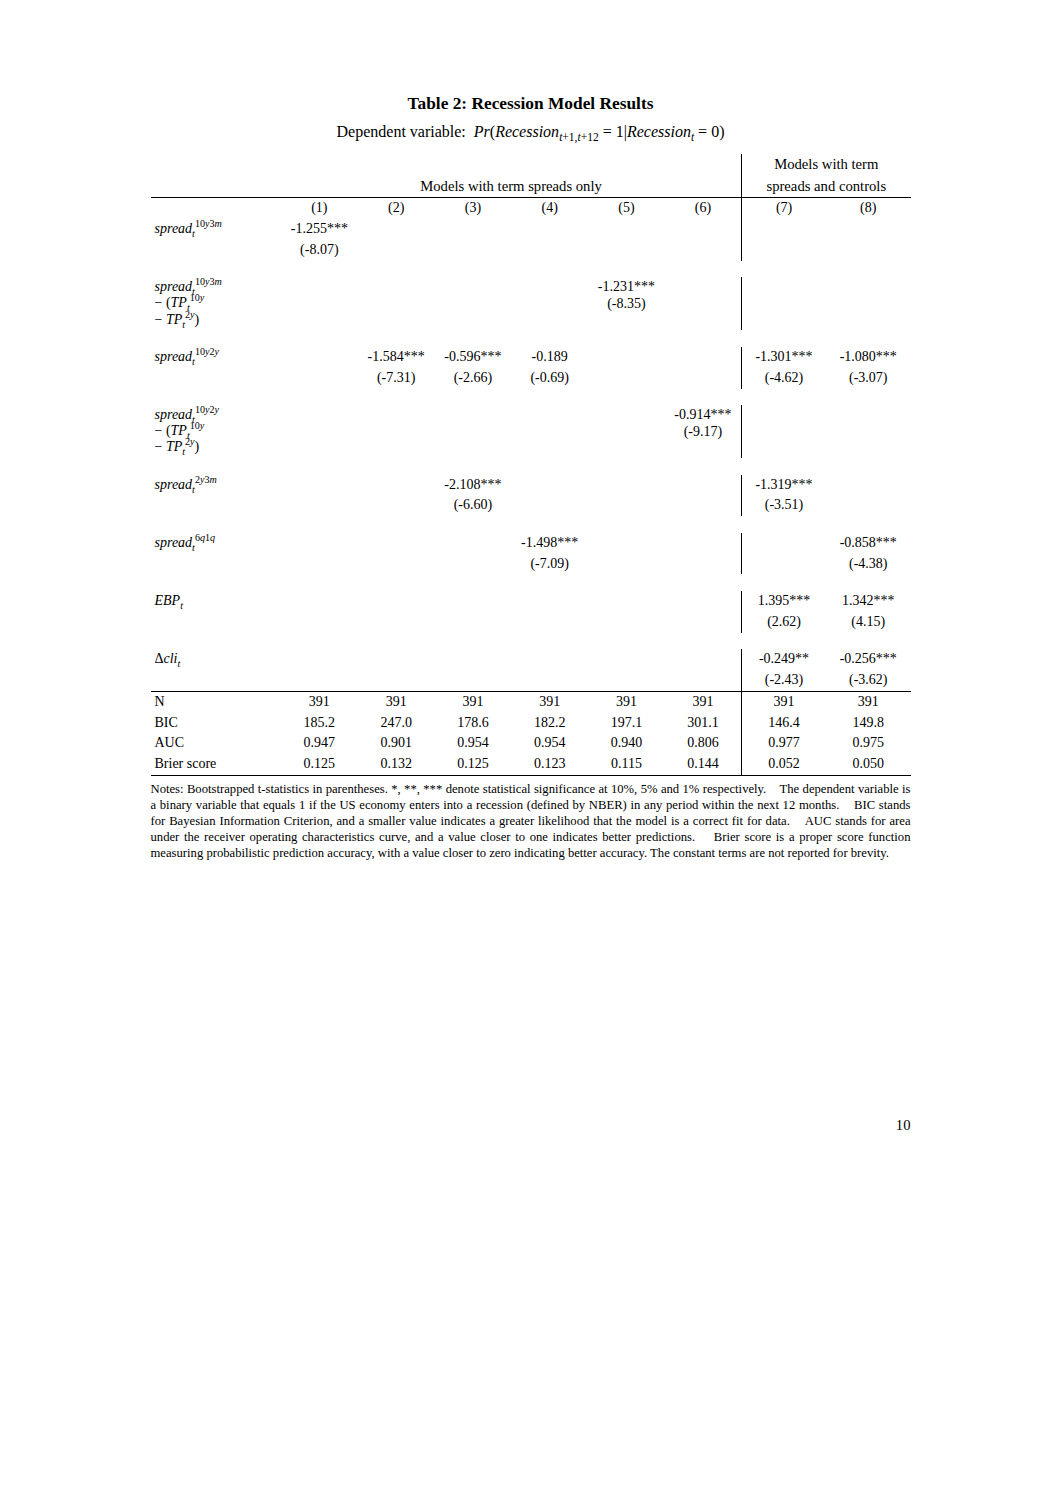Table 2: Recession Model Results
Dependent variable: Pr(Recessiont+1,t+12 = 1|Recessiont = 0)
| | | Models with term |
| | Models with term spreads only | spreads and controls |
| | (1) | (2) | (3) | (4) | (5) | (6) | (7) | (8) |
| spread t 10 y 3 m | -1.255*** | | | | | | | |
| | (-8.07) | | | | | | | |
| spread t 10 y 3 m − ( TP t 10 y − TP t 2 y ) | | | | | -1.231*** (-8.35) | | | |
| spread t 10 y 2 y | | -1.584*** | -0.596*** | -0.189 | | | -1.301*** | -1.080*** |
| | | (-7.31) | (-2.66) | (-0.69) | | | (-4.62) | (-3.07) |
| spread t 10 y 2 y − ( TP t 10 y − TP t 2 y ) | | | | | | -0.914*** (-9.17) | | |
| spread t 2 y 3 m | | | -2.108*** | | | | -1.319*** | |
| | | | (-6.60) | | | | (-3.51) | |
| spread t 6 q 1 q | | | | -1.498*** | | | | -0.858*** |
| | | | | (-7.09) | | | | (-4.38) |
| EBP t | | | | | | | 1.395*** | 1.342*** |
| | | | | | | | (2.62) | (4.15) |
| Δ cli t | | | | | | | -0.249** | -0.256*** |
| | | | | | | | (-2.43) | (-3.62) |
| N | 391 | 391 | 391 | 391 | 391 | 391 | 391 | 391 |
| BIC | 185.2 | 247.0 | 178.6 | 182.2 | 197.1 | 301.1 | 146.4 | 149.8 |
| AUC | 0.947 | 0.901 | 0.954 | 0.954 | 0.940 | 0.806 | 0.977 | 0.975 |
| Brier score | 0.125 | 0.132 | 0.125 | 0.123 | 0.115 | 0.144 | 0.052 | 0.050 |
Notes: Bootstrapped t-statistics in parentheses. *, **, *** denote statistical significance at 10%, 5% and 1% respectively. The dependent variable is a binary variable that equals 1 if the US economy enters into a recession (defined by NBER) in any period within the next 12 months. BIC stands for Bayesian Information Criterion, and a smaller value indicates a greater likelihood that the model is a correct fit for data. AUC stands for area under the receiver operating characteristics curve, and a value closer to one indicates better predictions. Brier score is a proper score function measuring probabilistic prediction accuracy, with a value closer to zero indicating better accuracy. The constant terms are not reported for brevity.
10